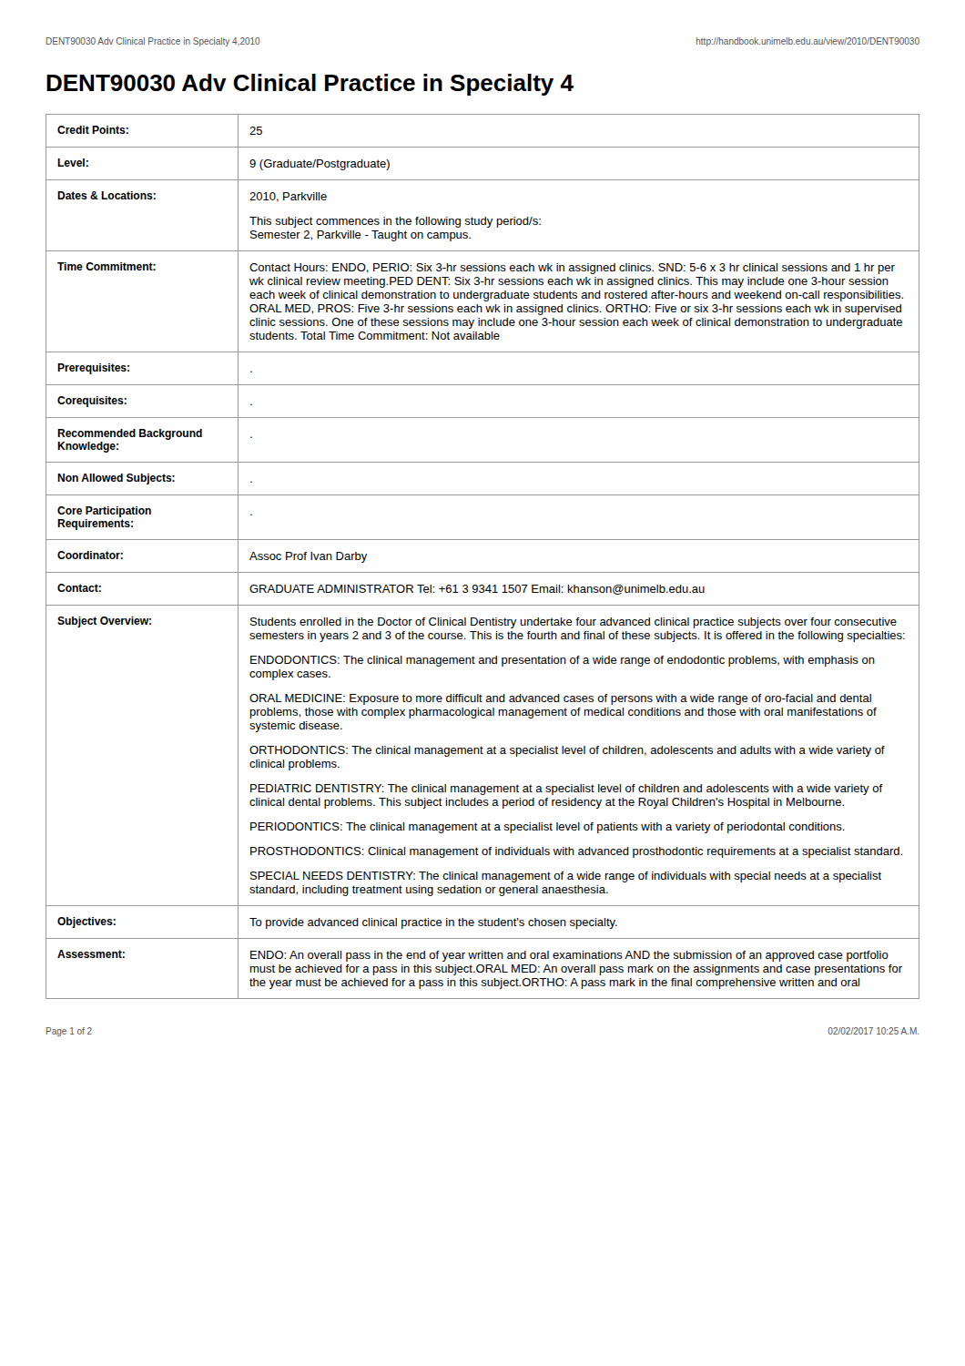DENT90030 Adv Clinical Practice in Specialty 4,2010 http://handbook.unimelb.edu.au/view/2010/DENT90030
DENT90030 Adv Clinical Practice in Specialty 4
| Credit Points: | 25 |
| Level: | 9 (Graduate/Postgraduate) |
| Dates & Locations: | 2010, Parkville This subject commences in the following study period/s: Semester 2, Parkville - Taught on campus. |
| Time Commitment: | Contact Hours: ENDO, PERIO: Six 3-hr sessions each wk in assigned clinics. SND: 5-6 x 3 hr clinical sessions and 1 hr per wk clinical review meeting.PED DENT: Six 3-hr sessions each wk in assigned clinics. This may include one 3-hour session each week of clinical demonstration to undergraduate students and rostered after-hours and weekend on-call responsibilities. ORAL MED, PROS: Five 3-hr sessions each wk in assigned clinics. ORTHO: Five or six 3-hr sessions each wk in supervised clinic sessions. One of these sessions may include one 3-hour session each week of clinical demonstration to undergraduate students. Total Time Commitment: Not available |
| Prerequisites: | . |
| Corequisites: | . |
| Recommended Background Knowledge: | . |
| Non Allowed Subjects: | . |
| Core Participation Requirements: | . |
| Coordinator: | Assoc Prof Ivan Darby |
| Contact: | GRADUATE ADMINISTRATOR Tel: +61 3 9341 1507 Email: khanson@unimelb.edu.au |
| Subject Overview: | Students enrolled in the Doctor of Clinical Dentistry undertake four advanced clinical practice subjects over four consecutive semesters in years 2 and 3 of the course. This is the fourth and final of these subjects. It is offered in the following specialties: ENDODONTICS: The clinical management and presentation of a wide range of endodontic problems, with emphasis on complex cases. ORAL MEDICINE: Exposure to more difficult and advanced cases of persons with a wide range of oro-facial and dental problems, those with complex pharmacological management of medical conditions and those with oral manifestations of systemic disease. ORTHODONTICS: The clinical management at a specialist level of children, adolescents and adults with a wide variety of clinical problems. PEDIATRIC DENTISTRY: The clinical management at a specialist level of children and adolescents with a wide variety of clinical dental problems. This subject includes a period of residency at the Royal Children's Hospital in Melbourne. PERIODONTICS: The clinical management at a specialist level of patients with a variety of periodontal conditions. PROSTHODONTICS: Clinical management of individuals with advanced prosthodontic requirements at a specialist standard. SPECIAL NEEDS DENTISTRY: The clinical management of a wide range of individuals with special needs at a specialist standard, including treatment using sedation or general anaesthesia. |
| Objectives: | To provide advanced clinical practice in the student's chosen specialty. |
| Assessment: | ENDO: An overall pass in the end of year written and oral examinations AND the submission of an approved case portfolio must be achieved for a pass in this subject.ORAL MED: An overall pass mark on the assignments and case presentations for the year must be achieved for a pass in this subject.ORTHO: A pass mark in the final comprehensive written and oral |
Page 1 of 2 02/02/2017 10:25 A.M.